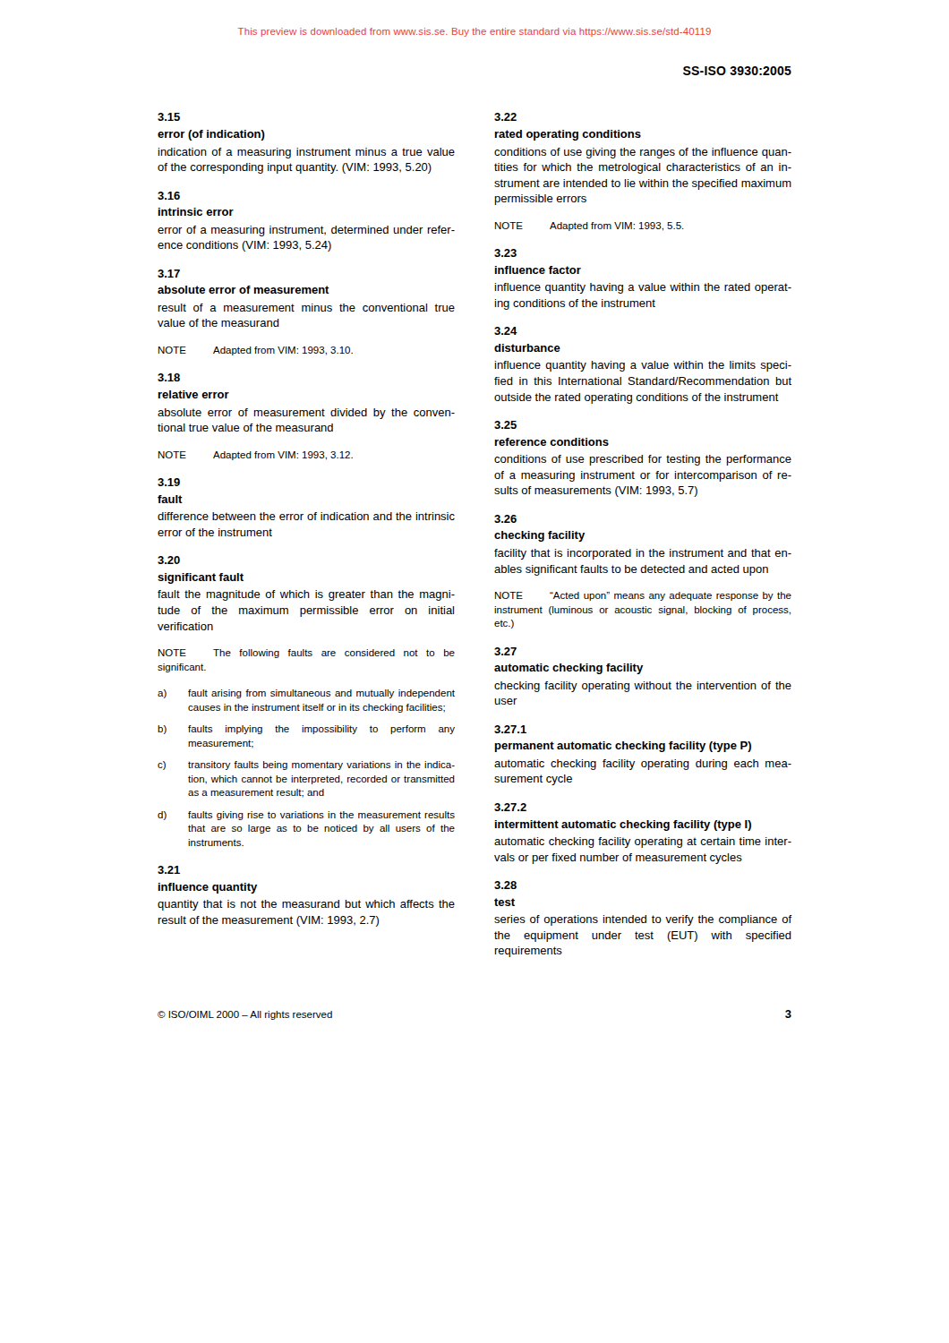This preview is downloaded from www.sis.se. Buy the entire standard via https://www.sis.se/std-40119
SS-ISO 3930:2005
3.15
error (of indication)
indication of a measuring instrument minus a true value of the corresponding input quantity. (VIM: 1993, 5.20)
3.16
intrinsic error
error of a measuring instrument, determined under reference conditions (VIM: 1993, 5.24)
3.17
absolute error of measurement
result of a measurement minus the conventional true value of the measurand
NOTEAdapted from VIM: 1993, 3.10.
3.18
relative error
absolute error of measurement divided by the conventional true value of the measurand
NOTEAdapted from VIM: 1993, 3.12.
3.19
fault
difference between the error of indication and the intrinsic error of the instrument
3.20
significant fault
fault the magnitude of which is greater than the magnitude of the maximum permissible error on initial verification
NOTEThe following faults are considered not to be significant.
a) fault arising from simultaneous and mutually independent causes in the instrument itself or in its checking facilities;
b) faults implying the impossibility to perform any measurement;
c) transitory faults being momentary variations in the indication, which cannot be interpreted, recorded or transmitted as a measurement result; and
d) faults giving rise to variations in the measurement results that are so large as to be noticed by all users of the instruments.
3.21
influence quantity
quantity that is not the measurand but which affects the result of the measurement (VIM: 1993, 2.7)
3.22
rated operating conditions
conditions of use giving the ranges of the influence quantities for which the metrological characteristics of an instrument are intended to lie within the specified maximum permissible errors
NOTEAdapted from VIM: 1993, 5.5.
3.23
influence factor
influence quantity having a value within the rated operating conditions of the instrument
3.24
disturbance
influence quantity having a value within the limits specified in this International Standard/Recommendation but outside the rated operating conditions of the instrument
3.25
reference conditions
conditions of use prescribed for testing the performance of a measuring instrument or for intercomparison of results of measurements (VIM: 1993, 5.7)
3.26
checking facility
facility that is incorporated in the instrument and that enables significant faults to be detected and acted upon
NOTE“Acted upon” means any adequate response by the instrument (luminous or acoustic signal, blocking of process, etc.)
3.27
automatic checking facility
checking facility operating without the intervention of the user
3.27.1
permanent automatic checking facility (type P)
automatic checking facility operating during each measurement cycle
3.27.2
intermittent automatic checking facility (type I)
automatic checking facility operating at certain time intervals or per fixed number of measurement cycles
3.28
test
series of operations intended to verify the compliance of the equipment under test (EUT) with specified requirements
© ISO/OIML 2000 – All rights reserved 3